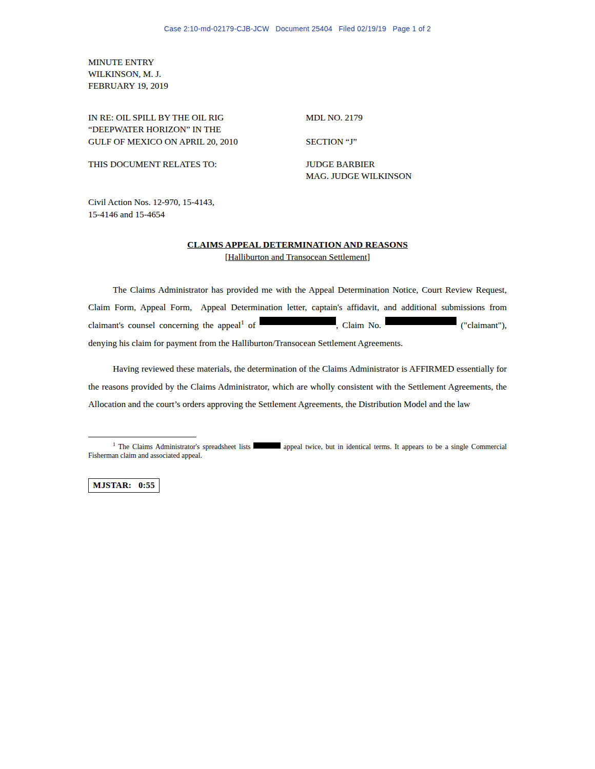Case 2:10-md-02179-CJB-JCW Document 25404 Filed 02/19/19 Page 1 of 2
MINUTE ENTRY
WILKINSON, M. J.
FEBRUARY 19, 2019
| IN RE: OIL SPILL BY THE OIL RIG “DEEPWATER HORIZON” IN THE GULF OF MEXICO ON APRIL 20, 2010 | MDL NO. 2179 SECTION “J” |
| THIS DOCUMENT RELATES TO: | JUDGE BARBIER MAG. JUDGE WILKINSON |
Civil Action Nos. 12-970, 15-4143,
15-4146 and 15-4654
CLAIMS APPEAL DETERMINATION AND REASONS
[Halliburton and Transocean Settlement]
The Claims Administrator has provided me with the Appeal Determination Notice, Court Review Request, Claim Form, Appeal Form, Appeal Determination letter, captain's affidavit, and additional submissions from claimant's counsel concerning the appeal1 of , Claim No. ("claimant"), denying his claim for payment from the Halliburton/Transocean Settlement Agreements.
Having reviewed these materials, the determination of the Claims Administrator is AFFIRMED essentially for the reasons provided by the Claims Administrator, which are wholly consistent with the Settlement Agreements, the Allocation and the court’s orders approving the Settlement Agreements, the Distribution Model and the law
1 The Claims Administrator's spreadsheet lists appeal twice, but in identical terms. It appears to be a single Commercial Fisherman claim and associated appeal.
MJSTAR: 0:55